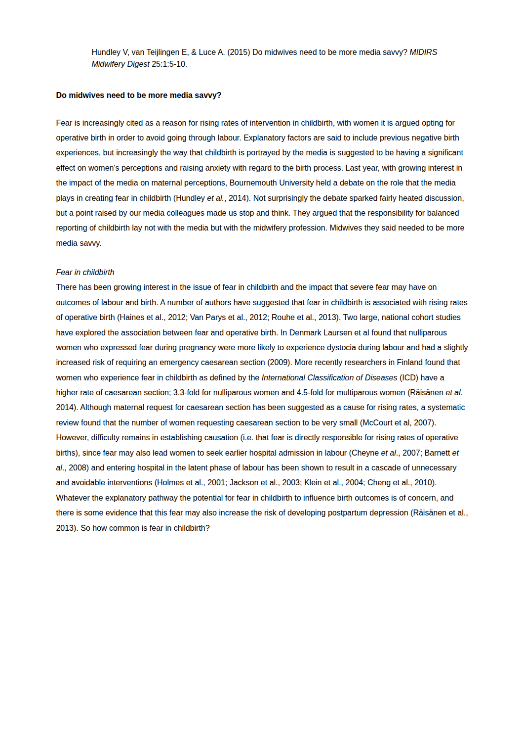Hundley V, van Teijlingen E, & Luce A. (2015) Do midwives need to be more media savvy? MIDIRS Midwifery Digest 25:1:5-10.
Do midwives need to be more media savvy?
Fear is increasingly cited as a reason for rising rates of intervention in childbirth, with women it is argued opting for operative birth in order to avoid going through labour. Explanatory factors are said to include previous negative birth experiences, but increasingly the way that childbirth is portrayed by the media is suggested to be having a significant effect on women's perceptions and raising anxiety with regard to the birth process. Last year, with growing interest in the impact of the media on maternal perceptions, Bournemouth University held a debate on the role that the media plays in creating fear in childbirth (Hundley et al., 2014). Not surprisingly the debate sparked fairly heated discussion, but a point raised by our media colleagues made us stop and think. They argued that the responsibility for balanced reporting of childbirth lay not with the media but with the midwifery profession. Midwives they said needed to be more media savvy.
Fear in childbirth
There has been growing interest in the issue of fear in childbirth and the impact that severe fear may have on outcomes of labour and birth. A number of authors have suggested that fear in childbirth is associated with rising rates of operative birth (Haines et al., 2012; Van Parys et al., 2012; Rouhe et al., 2013). Two large, national cohort studies have explored the association between fear and operative birth. In Denmark Laursen et al found that nulliparous women who expressed fear during pregnancy were more likely to experience dystocia during labour and had a slightly increased risk of requiring an emergency caesarean section (2009). More recently researchers in Finland found that women who experience fear in childbirth as defined by the International Classification of Diseases (ICD) have a higher rate of caesarean section; 3.3-fold for nulliparous women and 4.5-fold for multiparous women (Räisänen et al. 2014). Although maternal request for caesarean section has been suggested as a cause for rising rates, a systematic review found that the number of women requesting caesarean section to be very small (McCourt et al, 2007). However, difficulty remains in establishing causation (i.e. that fear is directly responsible for rising rates of operative births), since fear may also lead women to seek earlier hospital admission in labour (Cheyne et al., 2007; Barnett et al., 2008) and entering hospital in the latent phase of labour has been shown to result in a cascade of unnecessary and avoidable interventions (Holmes et al., 2001; Jackson et al., 2003; Klein et al., 2004; Cheng et al., 2010). Whatever the explanatory pathway the potential for fear in childbirth to influence birth outcomes is of concern, and there is some evidence that this fear may also increase the risk of developing postpartum depression (Räisänen et al., 2013). So how common is fear in childbirth?